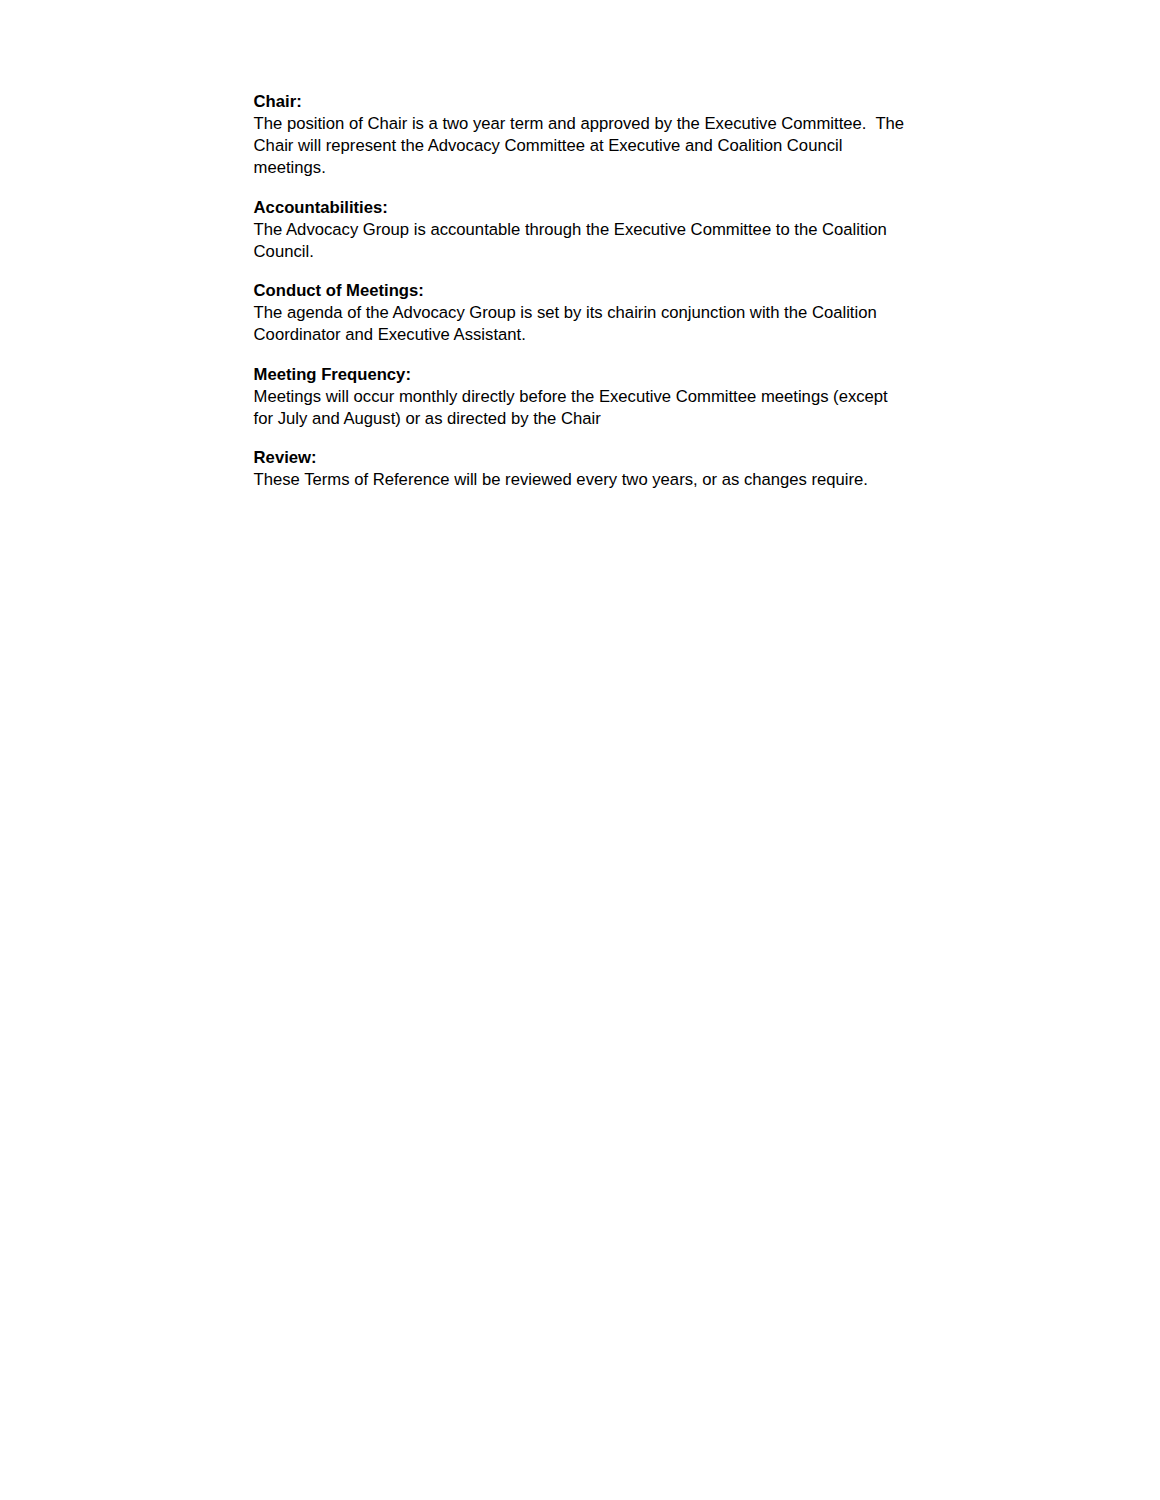Chair:
The position of Chair is a two year term and approved by the Executive Committee. The Chair will represent the Advocacy Committee at Executive and Coalition Council meetings.
Accountabilities:
The Advocacy Group is accountable through the Executive Committee to the Coalition Council.
Conduct of Meetings:
The agenda of the Advocacy Group is set by its chairin conjunction with the Coalition Coordinator and Executive Assistant.
Meeting Frequency:
Meetings will occur monthly directly before the Executive Committee meetings (except for July and August) or as directed by the Chair
Review:
These Terms of Reference will be reviewed every two years, or as changes require.